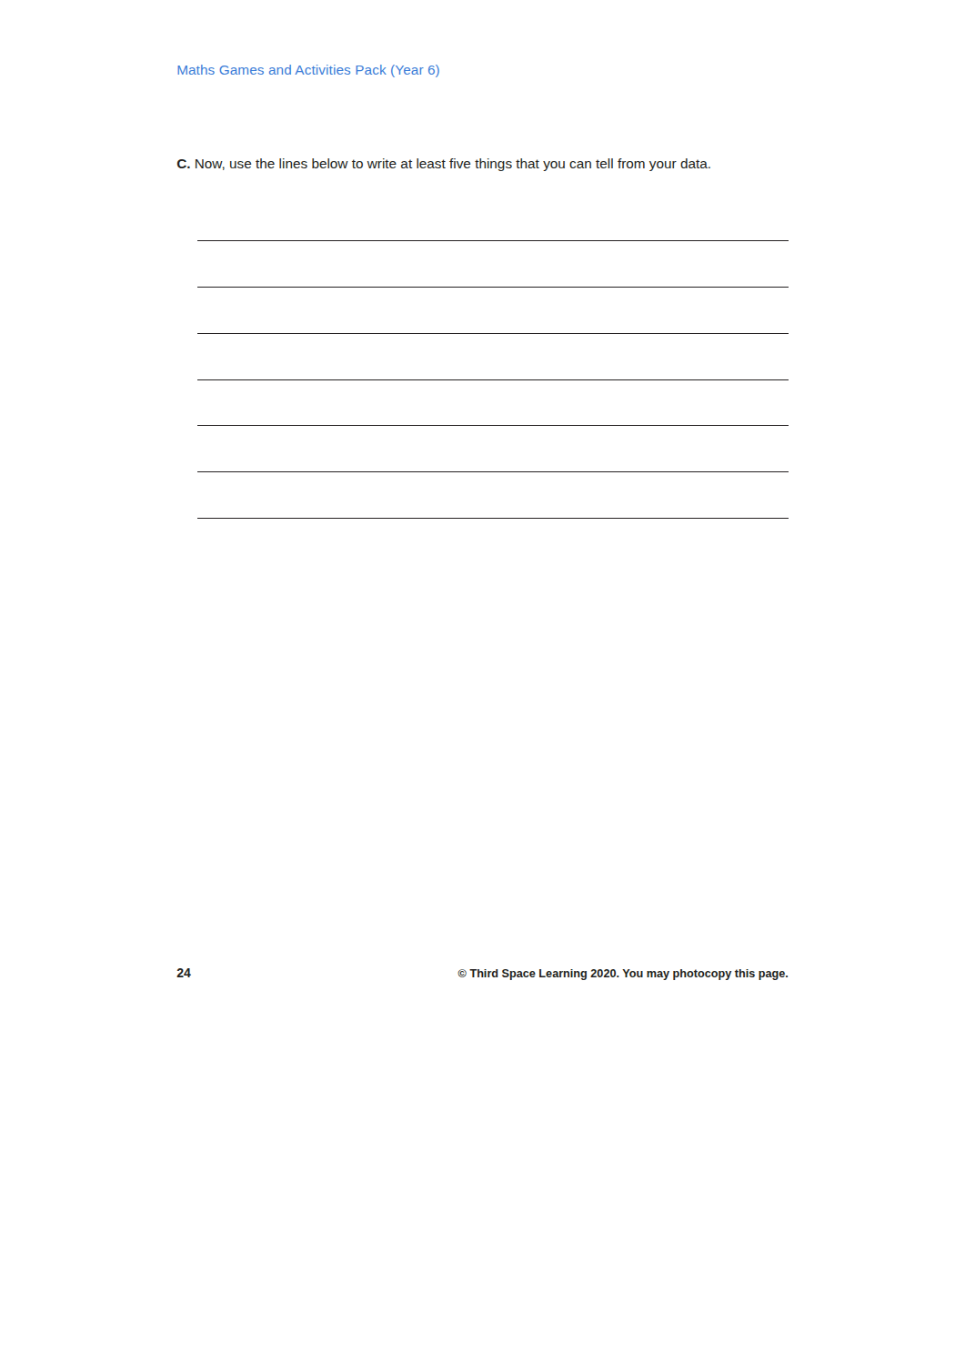Maths Games and Activities Pack (Year 6)
C. Now, use the lines below to write at least five things that you can tell from your data.
24 © Third Space Learning 2020. You may photocopy this page.